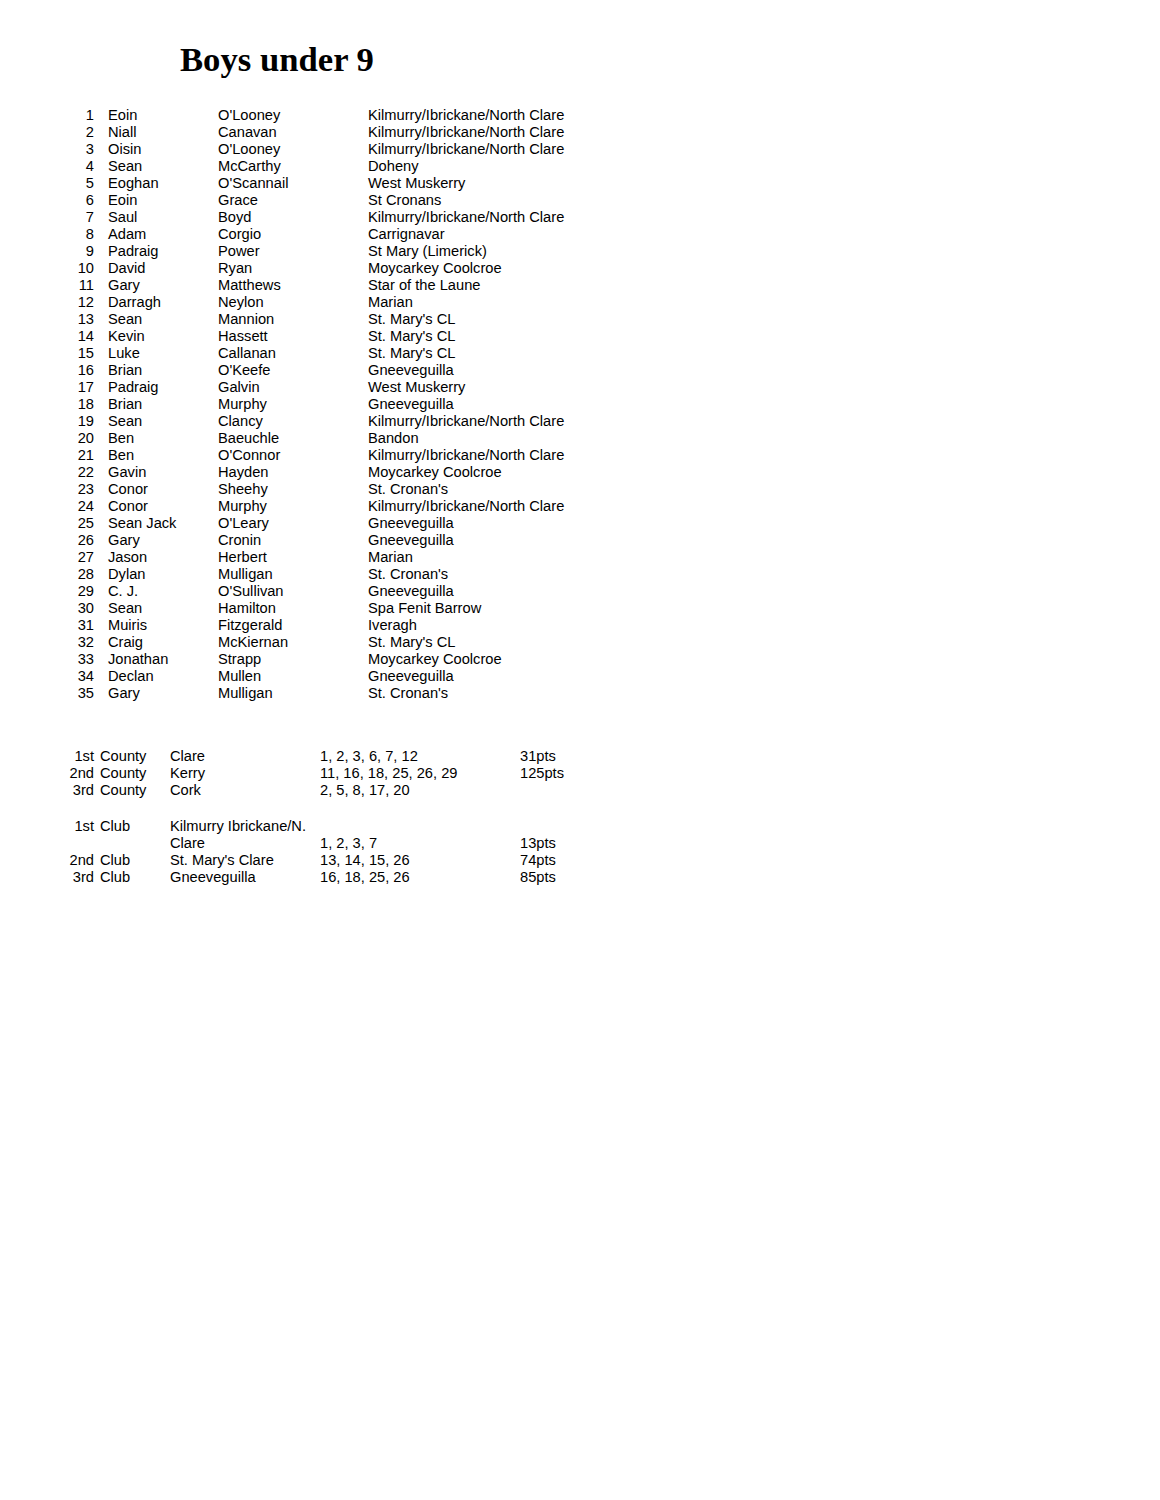Boys under 9
| 1 | Eoin | O'Looney | Kilmurry/Ibrickane/North Clare |
| 2 | Niall | Canavan | Kilmurry/Ibrickane/North Clare |
| 3 | Oisin | O'Looney | Kilmurry/Ibrickane/North Clare |
| 4 | Sean | McCarthy | Doheny |
| 5 | Eoghan | O'Scannail | West Muskerry |
| 6 | Eoin | Grace | St Cronans |
| 7 | Saul | Boyd | Kilmurry/Ibrickane/North Clare |
| 8 | Adam | Corgio | Carrignavar |
| 9 | Padraig | Power | St Mary (Limerick) |
| 10 | David | Ryan | Moycarkey Coolcroe |
| 11 | Gary | Matthews | Star of the Laune |
| 12 | Darragh | Neylon | Marian |
| 13 | Sean | Mannion | St. Mary's CL |
| 14 | Kevin | Hassett | St. Mary's CL |
| 15 | Luke | Callanan | St. Mary's CL |
| 16 | Brian | O'Keefe | Gneeveguilla |
| 17 | Padraig | Galvin | West Muskerry |
| 18 | Brian | Murphy | Gneeveguilla |
| 19 | Sean | Clancy | Kilmurry/Ibrickane/North Clare |
| 20 | Ben | Baeuchle | Bandon |
| 21 | Ben | O'Connor | Kilmurry/Ibrickane/North Clare |
| 22 | Gavin | Hayden | Moycarkey Coolcroe |
| 23 | Conor | Sheehy | St. Cronan's |
| 24 | Conor | Murphy | Kilmurry/Ibrickane/North Clare |
| 25 | Sean Jack | O'Leary | Gneeveguilla |
| 26 | Gary | Cronin | Gneeveguilla |
| 27 | Jason | Herbert | Marian |
| 28 | Dylan | Mulligan | St. Cronan's |
| 29 | C. J. | O'Sullivan | Gneeveguilla |
| 30 | Sean | Hamilton | Spa Fenit Barrow |
| 31 | Muiris | Fitzgerald | Iveragh |
| 32 | Craig | McKiernan | St. Mary's CL |
| 33 | Jonathan | Strapp | Moycarkey Coolcroe |
| 34 | Declan | Mullen | Gneeveguilla |
| 35 | Gary | Mulligan | St. Cronan's |
| 1st | County | Clare | 1, 2, 3, 6, 7, 12 | 31pts |
| 2nd | County | Kerry | 11, 16, 18, 25, 26, 29 | 125pts |
| 3rd | County | Cork | 2, 5, 8, 17, 20 | |
| 1st | Club | Kilmurry Ibrickane/N. | | |
| | | Clare | 1, 2, 3, 7 | 13pts |
| 2nd | Club | St. Mary's Clare | 13, 14, 15, 26 | 74pts |
| 3rd | Club | Gneeveguilla | 16, 18, 25, 26 | 85pts |